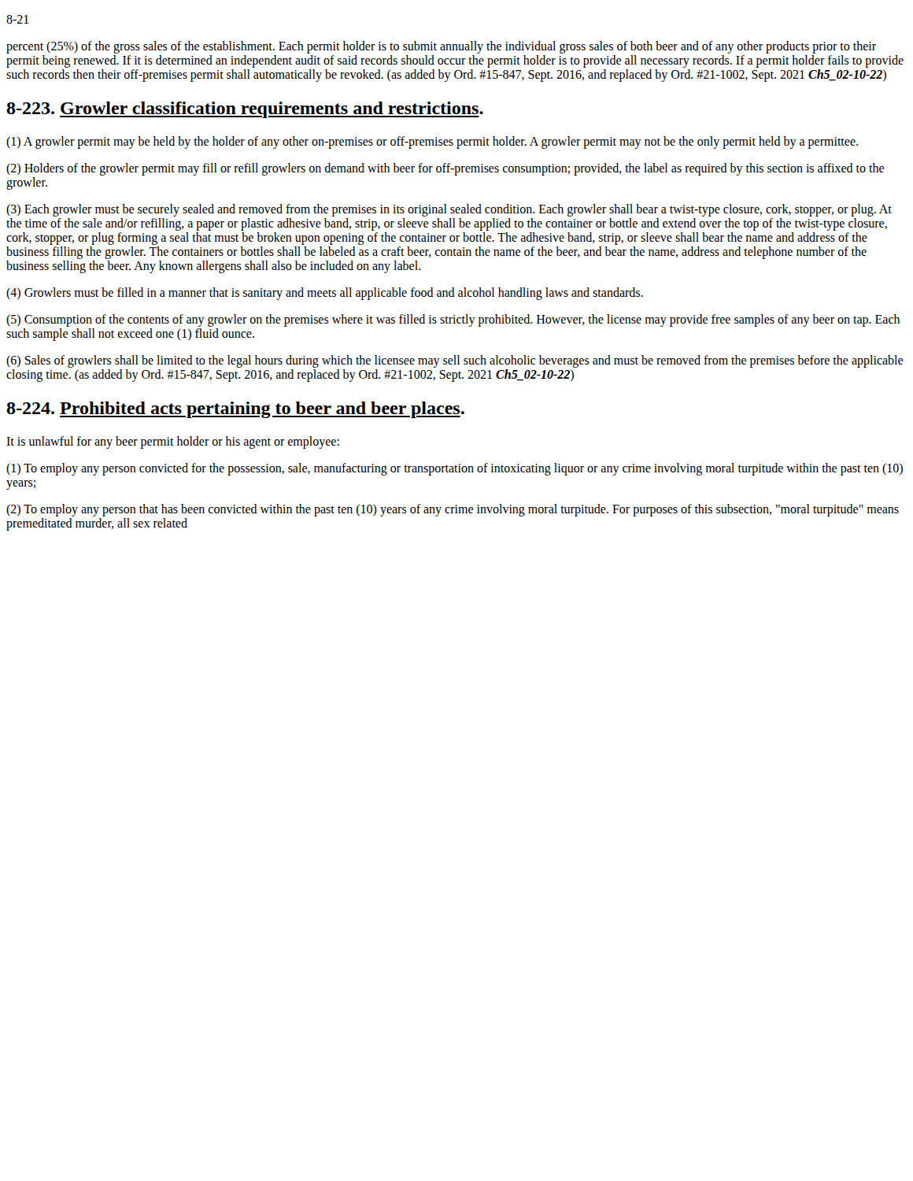8-21
percent (25%) of the gross sales of the establishment. Each permit holder is to submit annually the individual gross sales of both beer and of any other products prior to their permit being renewed. If it is determined an independent audit of said records should occur the permit holder is to provide all necessary records. If a permit holder fails to provide such records then their off-premises permit shall automatically be revoked. (as added by Ord. #15-847, Sept. 2016, and replaced by Ord. #21-1002, Sept. 2021 Ch5_02-10-22)
8-223. Growler classification requirements and restrictions.
(1) A growler permit may be held by the holder of any other on-premises or off-premises permit holder. A growler permit may not be the only permit held by a permittee.
(2) Holders of the growler permit may fill or refill growlers on demand with beer for off-premises consumption; provided, the label as required by this section is affixed to the growler.
(3) Each growler must be securely sealed and removed from the premises in its original sealed condition. Each growler shall bear a twist-type closure, cork, stopper, or plug. At the time of the sale and/or refilling, a paper or plastic adhesive band, strip, or sleeve shall be applied to the container or bottle and extend over the top of the twist-type closure, cork, stopper, or plug forming a seal that must be broken upon opening of the container or bottle. The adhesive band, strip, or sleeve shall bear the name and address of the business filling the growler. The containers or bottles shall be labeled as a craft beer, contain the name of the beer, and bear the name, address and telephone number of the business selling the beer. Any known allergens shall also be included on any label.
(4) Growlers must be filled in a manner that is sanitary and meets all applicable food and alcohol handling laws and standards.
(5) Consumption of the contents of any growler on the premises where it was filled is strictly prohibited. However, the license may provide free samples of any beer on tap. Each such sample shall not exceed one (1) fluid ounce.
(6) Sales of growlers shall be limited to the legal hours during which the licensee may sell such alcoholic beverages and must be removed from the premises before the applicable closing time. (as added by Ord. #15-847, Sept. 2016, and replaced by Ord. #21-1002, Sept. 2021 Ch5_02-10-22)
8-224. Prohibited acts pertaining to beer and beer places.
It is unlawful for any beer permit holder or his agent or employee:
(1) To employ any person convicted for the possession, sale, manufacturing or transportation of intoxicating liquor or any crime involving moral turpitude within the past ten (10) years;
(2) To employ any person that has been convicted within the past ten (10) years of any crime involving moral turpitude. For purposes of this subsection, "moral turpitude" means premeditated murder, all sex related